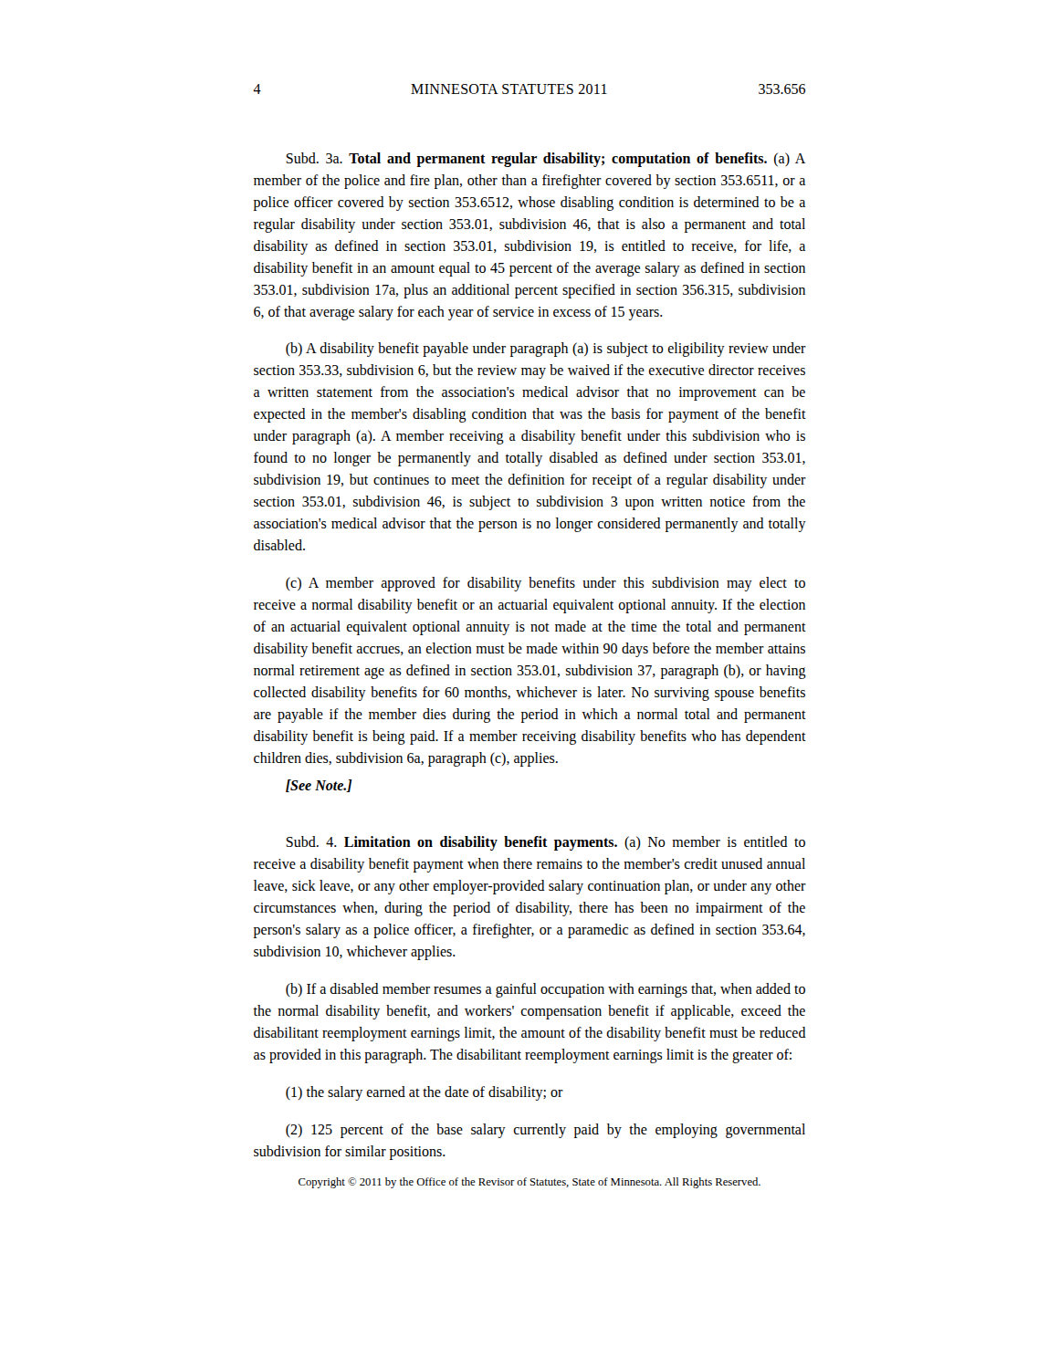4 MINNESOTA STATUTES 2011 353.656
Subd. 3a. Total and permanent regular disability; computation of benefits. (a) A member of the police and fire plan, other than a firefighter covered by section 353.6511, or a police officer covered by section 353.6512, whose disabling condition is determined to be a regular disability under section 353.01, subdivision 46, that is also a permanent and total disability as defined in section 353.01, subdivision 19, is entitled to receive, for life, a disability benefit in an amount equal to 45 percent of the average salary as defined in section 353.01, subdivision 17a, plus an additional percent specified in section 356.315, subdivision 6, of that average salary for each year of service in excess of 15 years.
(b) A disability benefit payable under paragraph (a) is subject to eligibility review under section 353.33, subdivision 6, but the review may be waived if the executive director receives a written statement from the association's medical advisor that no improvement can be expected in the member's disabling condition that was the basis for payment of the benefit under paragraph (a). A member receiving a disability benefit under this subdivision who is found to no longer be permanently and totally disabled as defined under section 353.01, subdivision 19, but continues to meet the definition for receipt of a regular disability under section 353.01, subdivision 46, is subject to subdivision 3 upon written notice from the association's medical advisor that the person is no longer considered permanently and totally disabled.
(c) A member approved for disability benefits under this subdivision may elect to receive a normal disability benefit or an actuarial equivalent optional annuity. If the election of an actuarial equivalent optional annuity is not made at the time the total and permanent disability benefit accrues, an election must be made within 90 days before the member attains normal retirement age as defined in section 353.01, subdivision 37, paragraph (b), or having collected disability benefits for 60 months, whichever is later. No surviving spouse benefits are payable if the member dies during the period in which a normal total and permanent disability benefit is being paid. If a member receiving disability benefits who has dependent children dies, subdivision 6a, paragraph (c), applies.
[See Note.]
Subd. 4. Limitation on disability benefit payments. (a) No member is entitled to receive a disability benefit payment when there remains to the member's credit unused annual leave, sick leave, or any other employer-provided salary continuation plan, or under any other circumstances when, during the period of disability, there has been no impairment of the person's salary as a police officer, a firefighter, or a paramedic as defined in section 353.64, subdivision 10, whichever applies.
(b) If a disabled member resumes a gainful occupation with earnings that, when added to the normal disability benefit, and workers' compensation benefit if applicable, exceed the disabilitant reemployment earnings limit, the amount of the disability benefit must be reduced as provided in this paragraph. The disabilitant reemployment earnings limit is the greater of:
(1) the salary earned at the date of disability; or
(2) 125 percent of the base salary currently paid by the employing governmental subdivision for similar positions.
Copyright © 2011 by the Office of the Revisor of Statutes, State of Minnesota. All Rights Reserved.